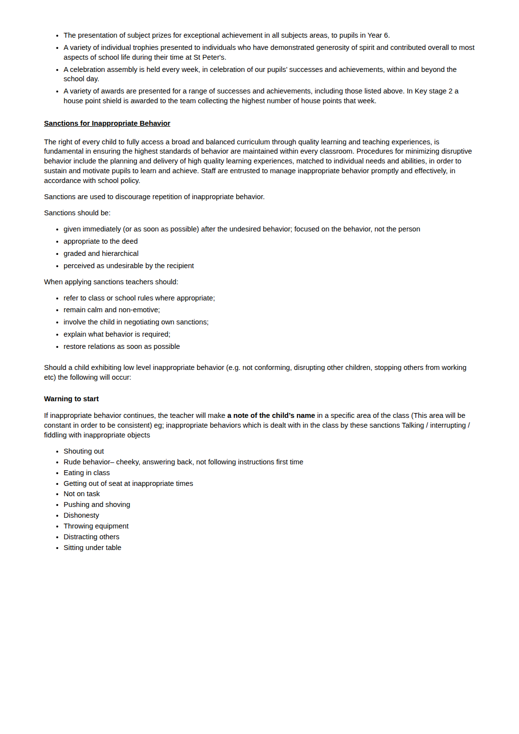The presentation of subject prizes for exceptional achievement in all subjects areas, to pupils in Year 6.
A variety of individual trophies presented to individuals who have demonstrated generosity of spirit and contributed overall to most aspects of school life during their time at St Peter's.
A celebration assembly is held every week, in celebration of our pupils’ successes and achievements, within and beyond the school day.
A variety of awards are presented for a range of successes and achievements, including those listed above. In Key stage 2 a house point shield is awarded to the team collecting the highest number of house points that week.
Sanctions for Inappropriate Behavior
The right of every child to fully access a broad and balanced curriculum through quality learning and teaching experiences, is fundamental in ensuring the highest standards of behavior are maintained within every classroom. Procedures for minimizing disruptive behavior include the planning and delivery of high quality learning experiences, matched to individual needs and abilities, in order to sustain and motivate pupils to learn and achieve. Staff are entrusted to manage inappropriate behavior promptly and effectively, in accordance with school policy.
Sanctions are used to discourage repetition of inappropriate behavior.
Sanctions should be:
given immediately (or as soon as possible) after the undesired behavior; focused on the behavior, not the person
appropriate to the deed
graded and hierarchical
perceived as undesirable by the recipient
When applying sanctions teachers should:
refer to class or school rules where appropriate;
remain calm and non-emotive;
involve the child in negotiating own sanctions;
explain what behavior is required;
restore relations as soon as possible
Should a child exhibiting low level inappropriate behavior (e.g. not conforming, disrupting other children, stopping others from working etc) the following will occur:
Warning to start
If inappropriate behavior continues, the teacher will make a note of the child’s name in a specific area of the class (This area will be constant in order to be consistent) eg; inappropriate behaviors which is dealt with in the class by these sanctions Talking / interrupting / fiddling with inappropriate objects
Shouting out
Rude behavior– cheeky, answering back, not following instructions first time
Eating in class
Getting out of seat at inappropriate times
Not on task
Pushing and shoving
Dishonesty
Throwing equipment
Distracting others
Sitting under table